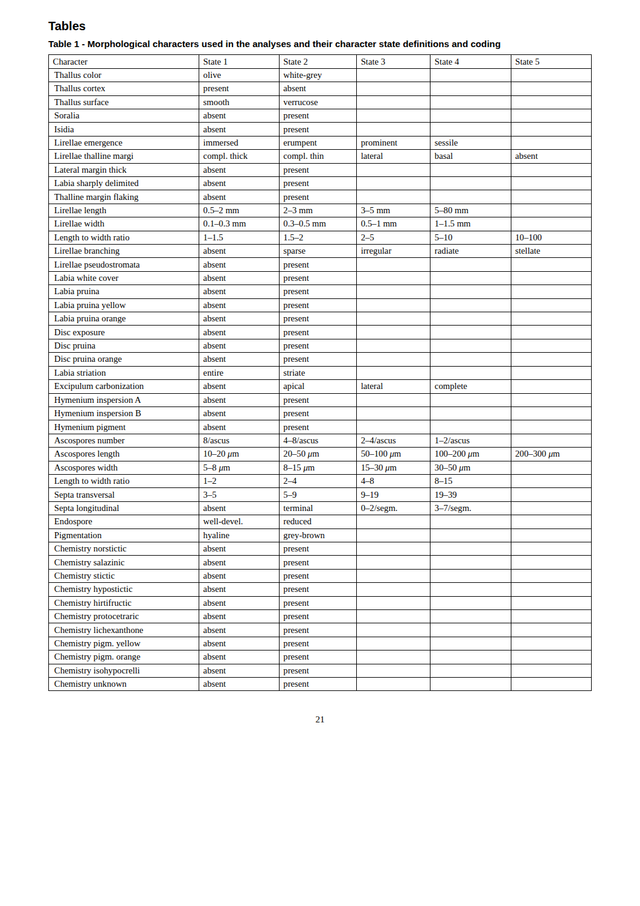Tables
Table 1 - Morphological characters used in the analyses and their character state definitions and coding
| Character | State 1 | State 2 | State 3 | State 4 | State 5 |
| --- | --- | --- | --- | --- | --- |
| Thallus color | olive | white-grey | | | |
| Thallus cortex | present | absent | | | |
| Thallus surface | smooth | verrucose | | | |
| Soralia | absent | present | | | |
| Isidia | absent | present | | | |
| Lirellae emergence | immersed | erumpent | prominent | sessile | |
| Lirellae thalline margi | compl. thick | compl. thin | lateral | basal | absent |
| Lateral margin thick | absent | present | | | |
| Labia sharply delimited | absent | present | | | |
| Thalline margin flaking | absent | present | | | |
| Lirellae length | 0.5–2 mm | 2–3 mm | 3–5 mm | 5–80 mm | |
| Lirellae width | 0.1–0.3 mm | 0.3–0.5 mm | 0.5–1 mm | 1–1.5 mm | |
| Length to width ratio | 1–1.5 | 1.5–2 | 2–5 | 5–10 | 10–100 |
| Lirellae branching | absent | sparse | irregular | radiate | stellate |
| Lirellae pseudostromata | absent | present | | | |
| Labia white cover | absent | present | | | |
| Labia pruina | absent | present | | | |
| Labia pruina yellow | absent | present | | | |
| Labia pruina orange | absent | present | | | |
| Disc exposure | absent | present | | | |
| Disc pruina | absent | present | | | |
| Disc pruina orange | absent | present | | | |
| Labia striation | entire | striate | | | |
| Excipulum carbonization | absent | apical | lateral | complete | |
| Hymenium inspersion A | absent | present | | | |
| Hymenium inspersion B | absent | present | | | |
| Hymenium pigment | absent | present | | | |
| Ascospores number | 8/ascus | 4–8/ascus | 2–4/ascus | 1–2/ascus | |
| Ascospores length | 10–20 μ m | 20–50 μ m | 50–100 μ m | 100–200 μ m | 200–300 μ m |
| Ascospores width | 5–8 μ m | 8–15 μ m | 15–30 μ m | 30–50 μ m | |
| Length to width ratio | 1–2 | 2–4 | 4–8 | 8–15 | |
| Septa transversal | 3–5 | 5–9 | 9–19 | 19–39 | |
| Septa longitudinal | absent | terminal | 0–2/segm. | 3–7/segm. | |
| Endospore | well-devel. | reduced | | | |
| Pigmentation | hyaline | grey-brown | | | |
| Chemistry norstictic | absent | present | | | |
| Chemistry salazinic | absent | present | | | |
| Chemistry stictic | absent | present | | | |
| Chemistry hypostictic | absent | present | | | |
| Chemistry hirtifructic | absent | present | | | |
| Chemistry protocetraric | absent | present | | | |
| Chemistry lichexanthone | absent | present | | | |
| Chemistry pigm. yellow | absent | present | | | |
| Chemistry pigm. orange | absent | present | | | |
| Chemistry isohypocrelli | absent | present | | | |
| Chemistry unknown | absent | present | | | |
21